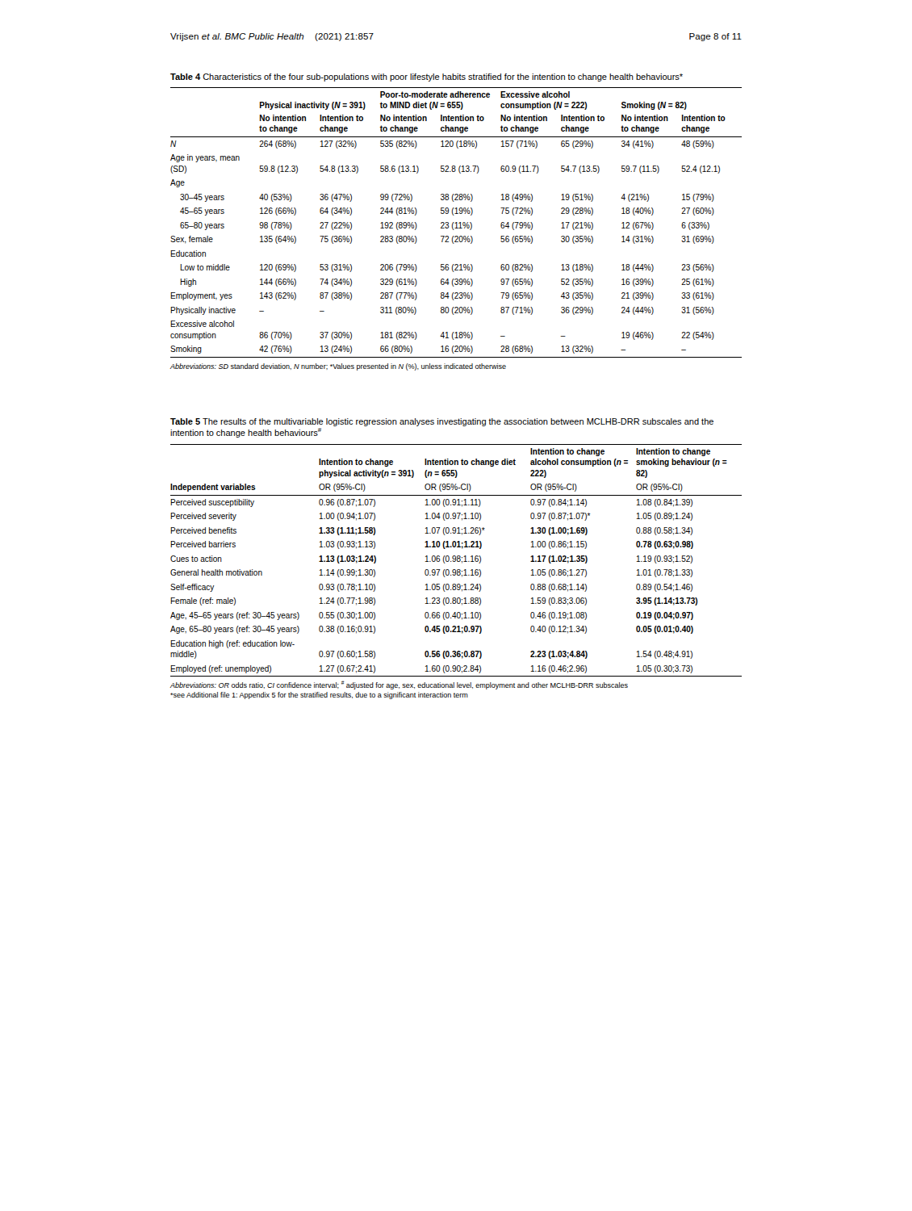Vrijsen et al. BMC Public Health (2021) 21:857
Page 8 of 11
Table 4 Characteristics of the four sub-populations with poor lifestyle habits stratified for the intention to change health behaviours*
| | Physical inactivity ( N = 391) | Poor-to-moderate adherence to MIND diet ( N = 655) | Excessive alcohol consumption ( N = 222) | Smoking ( N = 82) |
| --- | --- | --- | --- | --- |
| | No intention to change | Intention to change | No intention to change | Intention to change | No intention to change | Intention to change | No intention to change | Intention to change |
| N | 264 (68%) | 127 (32%) | 535 (82%) | 120 (18%) | 157 (71%) | 65 (29%) | 34 (41%) | 48 (59%) |
| Age in years, mean (SD) | 59.8 (12.3) | 54.8 (13.3) | 58.6 (13.1) | 52.8 (13.7) | 60.9 (11.7) | 54.7 (13.5) | 59.7 (11.5) | 52.4 (12.1) |
| Age | | | | | | | | |
| 30–45 years | 40 (53%) | 36 (47%) | 99 (72%) | 38 (28%) | 18 (49%) | 19 (51%) | 4 (21%) | 15 (79%) |
| 45–65 years | 126 (66%) | 64 (34%) | 244 (81%) | 59 (19%) | 75 (72%) | 29 (28%) | 18 (40%) | 27 (60%) |
| 65–80 years | 98 (78%) | 27 (22%) | 192 (89%) | 23 (11%) | 64 (79%) | 17 (21%) | 12 (67%) | 6 (33%) |
| Sex, female | 135 (64%) | 75 (36%) | 283 (80%) | 72 (20%) | 56 (65%) | 30 (35%) | 14 (31%) | 31 (69%) |
| Education | | | | | | | | |
| Low to middle | 120 (69%) | 53 (31%) | 206 (79%) | 56 (21%) | 60 (82%) | 13 (18%) | 18 (44%) | 23 (56%) |
| High | 144 (66%) | 74 (34%) | 329 (61%) | 64 (39%) | 97 (65%) | 52 (35%) | 16 (39%) | 25 (61%) |
| Employment, yes | 143 (62%) | 87 (38%) | 287 (77%) | 84 (23%) | 79 (65%) | 43 (35%) | 21 (39%) | 33 (61%) |
| Physically inactive | – | – | 311 (80%) | 80 (20%) | 87 (71%) | 36 (29%) | 24 (44%) | 31 (56%) |
| Excessive alcohol consumption | 86 (70%) | 37 (30%) | 181 (82%) | 41 (18%) | – | – | 19 (46%) | 22 (54%) |
| Smoking | 42 (76%) | 13 (24%) | 66 (80%) | 16 (20%) | 28 (68%) | 13 (32%) | – | – |
Abbreviations: SD standard deviation, N number; *Values presented in N (%), unless indicated otherwise
Table 5 The results of the multivariable logistic regression analyses investigating the association between MCLHB-DRR subscales and the intention to change health behaviours#
| | Intention to change physical activity( n = 391) | Intention to change diet ( n = 655) | Intention to change alcohol consumption ( n = 222) | Intention to change smoking behaviour ( n = 82) |
| --- | --- | --- | --- | --- |
| Independent variables | OR (95%-CI) | OR (95%-CI) | OR (95%-CI) | OR (95%-CI) |
| Perceived susceptibility | 0.96 (0.87;1.07) | 1.00 (0.91;1.11) | 0.97 (0.84;1.14) | 1.08 (0.84;1.39) |
| Perceived severity | 1.00 (0.94;1.07) | 1.04 (0.97;1.10) | 0.97 (0.87;1.07)* | 1.05 (0.89;1.24) |
| Perceived benefits | 1.33 (1.11;1.58) | 1.07 (0.91;1.26)* | 1.30 (1.00;1.69) | 0.88 (0.58;1.34) |
| Perceived barriers | 1.03 (0.93;1.13) | 1.10 (1.01;1.21) | 1.00 (0.86;1.15) | 0.78 (0.63;0.98) |
| Cues to action | 1.13 (1.03;1.24) | 1.06 (0.98;1.16) | 1.17 (1.02;1.35) | 1.19 (0.93;1.52) |
| General health motivation | 1.14 (0.99;1.30) | 0.97 (0.98;1.16) | 1.05 (0.86;1.27) | 1.01 (0.78;1.33) |
| Self-efficacy | 0.93 (0.78;1.10) | 1.05 (0.89;1.24) | 0.88 (0.68;1.14) | 0.89 (0.54;1.46) |
| Female (ref: male) | 1.24 (0.77;1.98) | 1.23 (0.80;1.88) | 1.59 (0.83;3.06) | 3.95 (1.14;13.73) |
| Age, 45–65 years (ref: 30–45 years) | 0.55 (0.30;1.00) | 0.66 (0.40;1.10) | 0.46 (0.19;1.08) | 0.19 (0.04;0.97) |
| Age, 65–80 years (ref: 30–45 years) | 0.38 (0.16;0.91) | 0.45 (0.21;0.97) | 0.40 (0.12;1.34) | 0.05 (0.01;0.40) |
| Education high (ref: education low-middle) | 0.97 (0.60;1.58) | 0.56 (0.36;0.87) | 2.23 (1.03;4.84) | 1.54 (0.48;4.91) |
| Employed (ref: unemployed) | 1.27 (0.67;2.41) | 1.60 (0.90;2.84) | 1.16 (0.46;2.96) | 1.05 (0.30;3.73) |
Abbreviations: OR odds ratio, CI confidence interval; # adjusted for age, sex, educational level, employment and other MCLHB-DRR subscales
*see Additional file 1: Appendix 5 for the stratified results, due to a significant interaction term